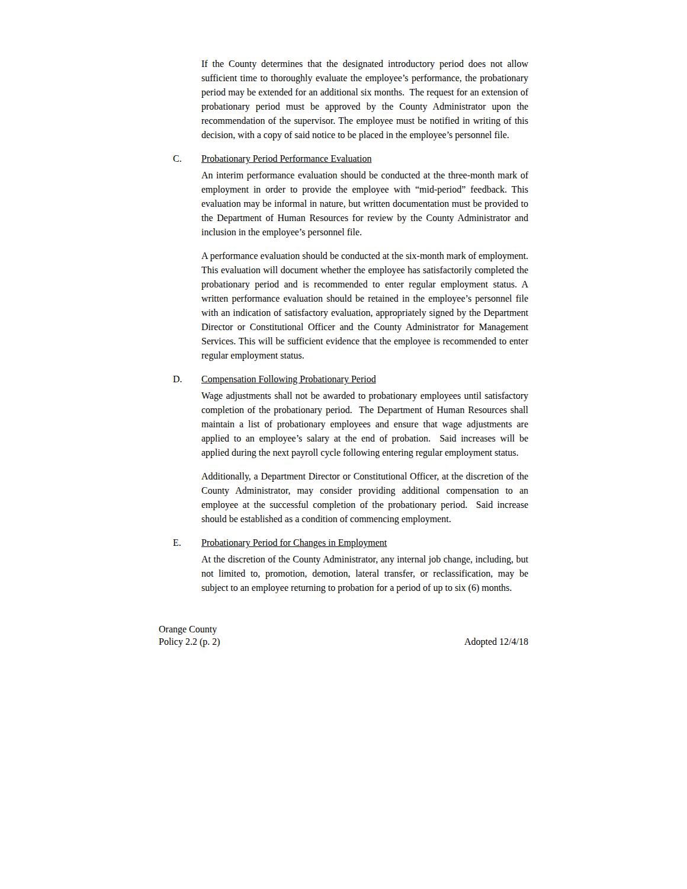If the County determines that the designated introductory period does not allow sufficient time to thoroughly evaluate the employee’s performance, the probationary period may be extended for an additional six months. The request for an extension of probationary period must be approved by the County Administrator upon the recommendation of the supervisor. The employee must be notified in writing of this decision, with a copy of said notice to be placed in the employee’s personnel file.
C. Probationary Period Performance Evaluation
An interim performance evaluation should be conducted at the three-month mark of employment in order to provide the employee with “mid-period” feedback. This evaluation may be informal in nature, but written documentation must be provided to the Department of Human Resources for review by the County Administrator and inclusion in the employee’s personnel file.
A performance evaluation should be conducted at the six-month mark of employment. This evaluation will document whether the employee has satisfactorily completed the probationary period and is recommended to enter regular employment status. A written performance evaluation should be retained in the employee’s personnel file with an indication of satisfactory evaluation, appropriately signed by the Department Director or Constitutional Officer and the County Administrator for Management Services. This will be sufficient evidence that the employee is recommended to enter regular employment status.
D. Compensation Following Probationary Period
Wage adjustments shall not be awarded to probationary employees until satisfactory completion of the probationary period. The Department of Human Resources shall maintain a list of probationary employees and ensure that wage adjustments are applied to an employee’s salary at the end of probation. Said increases will be applied during the next payroll cycle following entering regular employment status.
Additionally, a Department Director or Constitutional Officer, at the discretion of the County Administrator, may consider providing additional compensation to an employee at the successful completion of the probationary period. Said increase should be established as a condition of commencing employment.
E. Probationary Period for Changes in Employment
At the discretion of the County Administrator, any internal job change, including, but not limited to, promotion, demotion, lateral transfer, or reclassification, may be subject to an employee returning to probation for a period of up to six (6) months.
Orange County
Policy 2.2 (p. 2)
Adopted 12/4/18